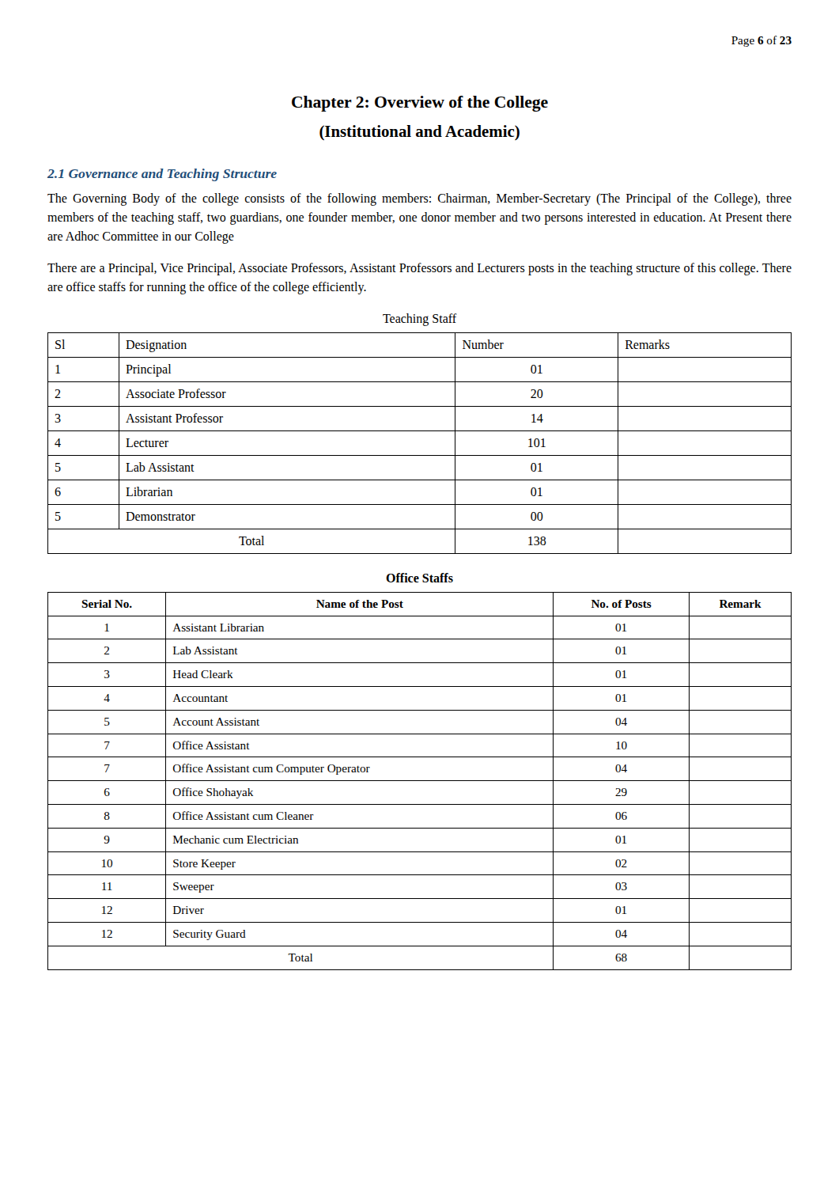Page 6 of 23
Chapter 2: Overview of the College
(Institutional and Academic)
2.1 Governance and Teaching Structure
The Governing Body of the college consists of the following members: Chairman, Member-Secretary (The Principal of the College), three members of the teaching staff, two guardians, one founder member, one donor member and two persons interested in education. At Present there are Adhoc Committee in our College
There are a Principal, Vice Principal, Associate Professors, Assistant Professors and Lecturers posts in the teaching structure of this college. There are office staffs for running the office of the college efficiently.
Teaching Staff
| Sl | Designation | Number | Remarks |
| --- | --- | --- | --- |
| 1 | Principal | 01 | |
| 2 | Associate Professor | 20 | |
| 3 | Assistant Professor | 14 | |
| 4 | Lecturer | 101 | |
| 5 | Lab Assistant | 01 | |
| 6 | Librarian | 01 | |
| 5 | Demonstrator | 00 | |
| Total | 138 | |
Office Staffs
| Serial No. | Name of the Post | No. of Posts | Remark |
| --- | --- | --- | --- |
| 1 | Assistant Librarian | 01 | |
| 2 | Lab Assistant | 01 | |
| 3 | Head Cleark | 01 | |
| 4 | Accountant | 01 | |
| 5 | Account Assistant | 04 | |
| 7 | Office Assistant | 10 | |
| 7 | Office Assistant cum Computer Operator | 04 | |
| 6 | Office Shohayak | 29 | |
| 8 | Office Assistant cum Cleaner | 06 | |
| 9 | Mechanic cum Electrician | 01 | |
| 10 | Store Keeper | 02 | |
| 11 | Sweeper | 03 | |
| 12 | Driver | 01 | |
| 12 | Security Guard | 04 | |
| Total | 68 | |